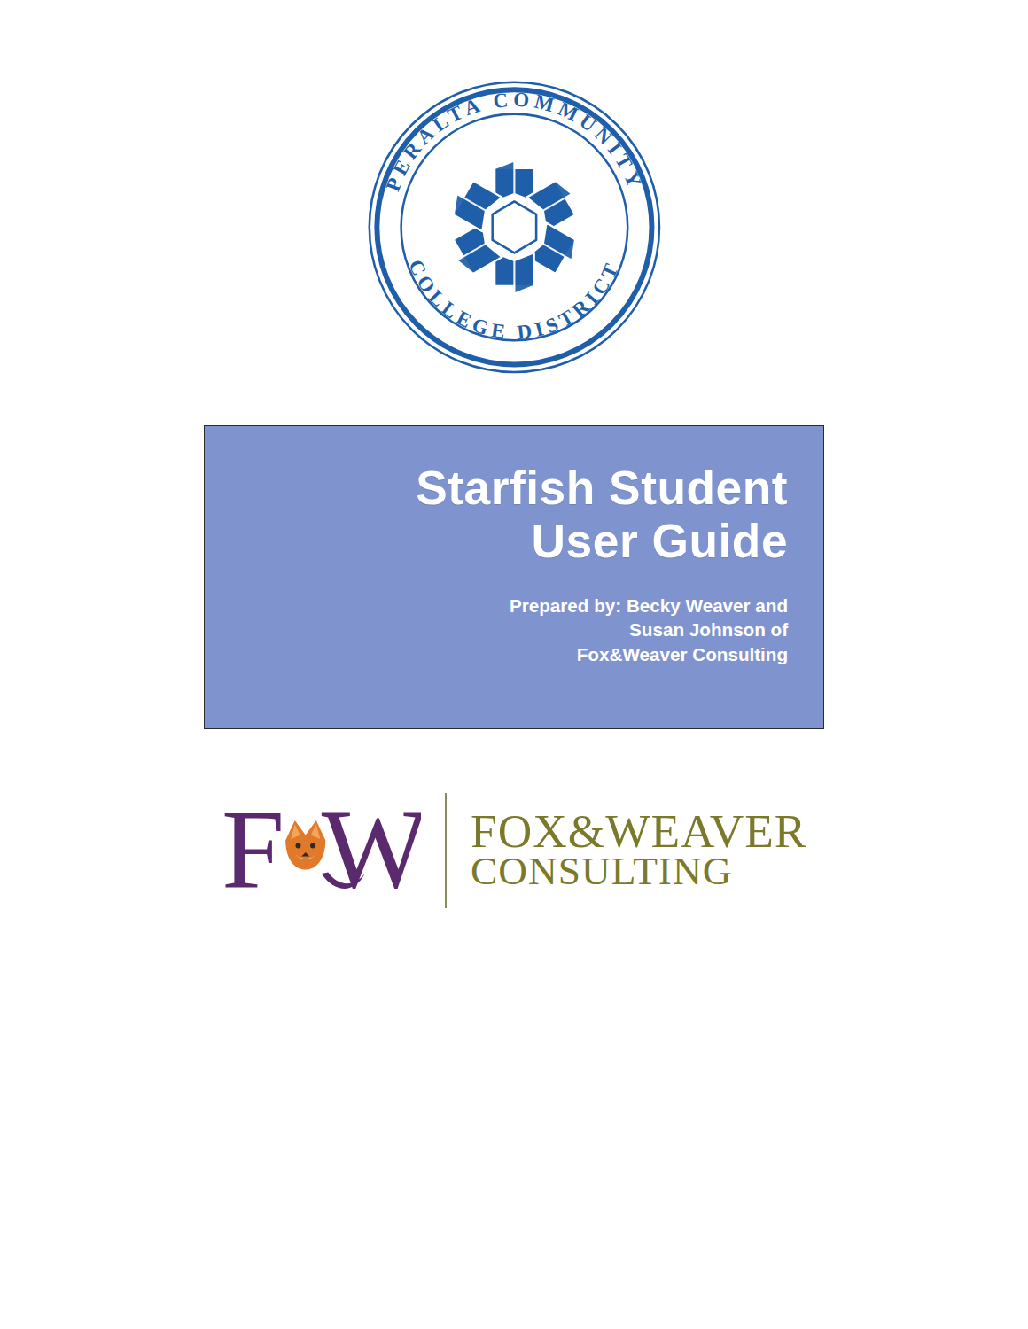PERALTA COMMUNITY COLLEGE DISTRICT
Starfish Student
User Guide
Prepared by: Becky Weaver and
Susan Johnson of
Fox&Weaver Consulting
F W
FOX&WEAVER CONSULTING